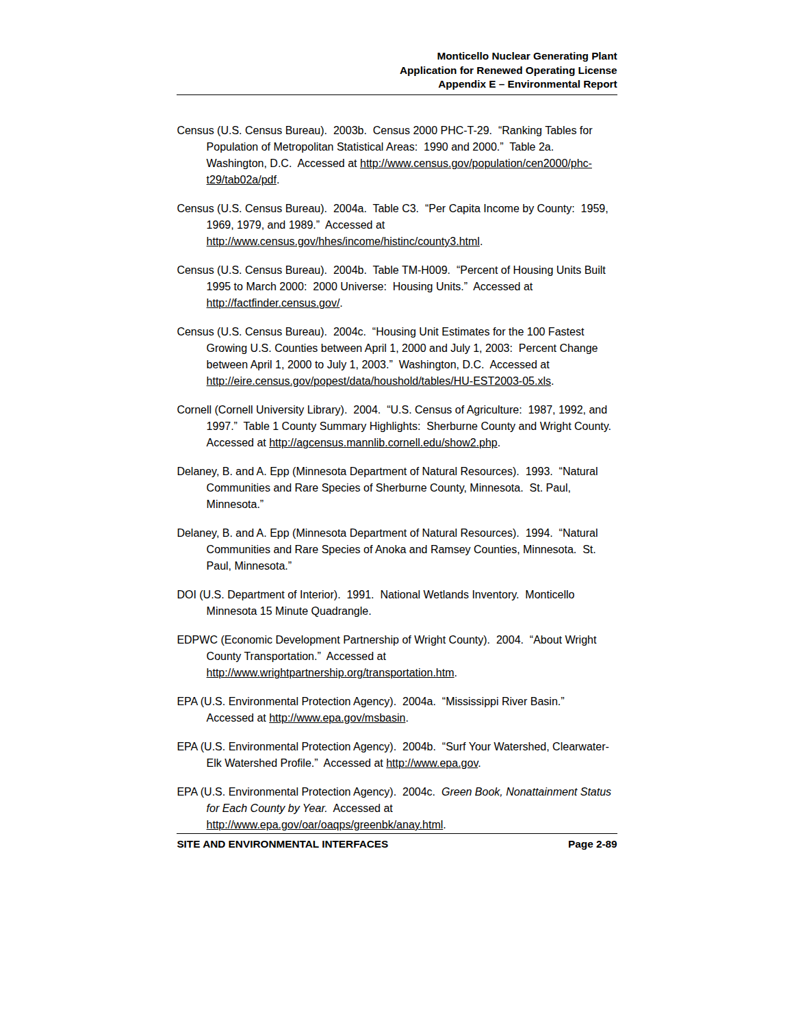Monticello Nuclear Generating Plant
Application for Renewed Operating License
Appendix E – Environmental Report
Census (U.S. Census Bureau). 2003b. Census 2000 PHC-T-29. “Ranking Tables for Population of Metropolitan Statistical Areas: 1990 and 2000.” Table 2a. Washington, D.C. Accessed at http://www.census.gov/population/cen2000/phc-t29/tab02a/pdf.
Census (U.S. Census Bureau). 2004a. Table C3. “Per Capita Income by County: 1959, 1969, 1979, and 1989.” Accessed at http://www.census.gov/hhes/income/histinc/county3.html.
Census (U.S. Census Bureau). 2004b. Table TM-H009. “Percent of Housing Units Built 1995 to March 2000: 2000 Universe: Housing Units.” Accessed at http://factfinder.census.gov/.
Census (U.S. Census Bureau). 2004c. “Housing Unit Estimates for the 100 Fastest Growing U.S. Counties between April 1, 2000 and July 1, 2003: Percent Change between April 1, 2000 to July 1, 2003.” Washington, D.C. Accessed at http://eire.census.gov/popest/data/houshold/tables/HU-EST2003-05.xls.
Cornell (Cornell University Library). 2004. “U.S. Census of Agriculture: 1987, 1992, and 1997.” Table 1 County Summary Highlights: Sherburne County and Wright County. Accessed at http://agcensus.mannlib.cornell.edu/show2.php.
Delaney, B. and A. Epp (Minnesota Department of Natural Resources). 1993. “Natural Communities and Rare Species of Sherburne County, Minnesota. St. Paul, Minnesota.”
Delaney, B. and A. Epp (Minnesota Department of Natural Resources). 1994. “Natural Communities and Rare Species of Anoka and Ramsey Counties, Minnesota. St. Paul, Minnesota.”
DOI (U.S. Department of Interior). 1991. National Wetlands Inventory. Monticello Minnesota 15 Minute Quadrangle.
EDPWC (Economic Development Partnership of Wright County). 2004. “About Wright County Transportation.” Accessed at http://www.wrightpartnership.org/transportation.htm.
EPA (U.S. Environmental Protection Agency). 2004a. “Mississippi River Basin.” Accessed at http://www.epa.gov/msbasin.
EPA (U.S. Environmental Protection Agency). 2004b. “Surf Your Watershed, Clearwater-Elk Watershed Profile.” Accessed at http://www.epa.gov.
EPA (U.S. Environmental Protection Agency). 2004c. Green Book, Nonattainment Status for Each County by Year. Accessed at http://www.epa.gov/oar/oaqps/greenbk/anay.html.
SITE AND ENVIRONMENTAL INTERFACES Page 2-89